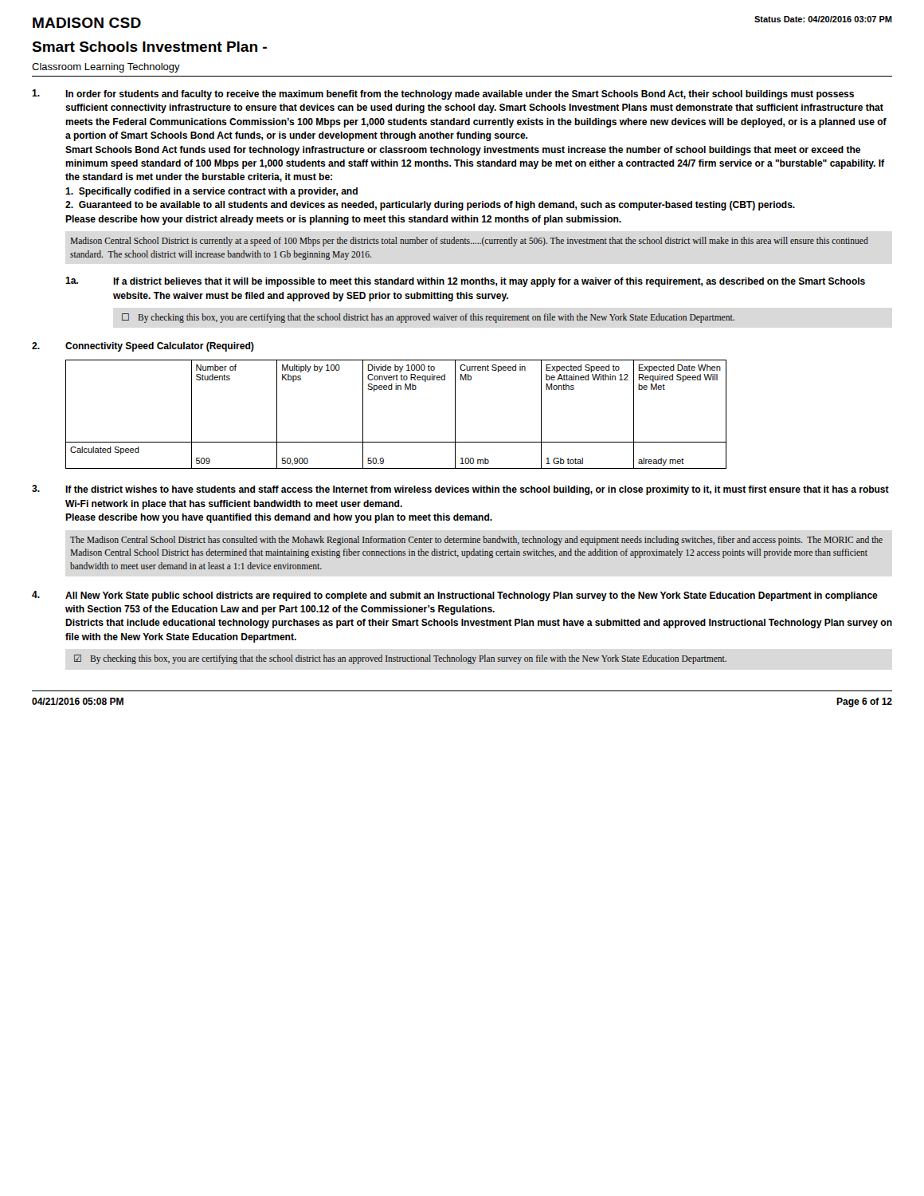Status Date: 04/20/2016 03:07 PM
MADISON CSD
Smart Schools Investment Plan -
Classroom Learning Technology
| 1. | In order for students and faculty to receive the maximum benefit from the technology made available under the Smart Schools Bond Act, their school buildings must possess sufficient connectivity infrastructure to ensure that devices can be used during the school day. Smart Schools Investment Plans must demonstrate that sufficient infrastructure that meets the Federal Communications Commission’s 100 Mbps per 1,000 students standard currently exists in the buildings where new devices will be deployed, or is a planned use of a portion of Smart Schools Bond Act funds, or is under development through another funding source. Smart Schools Bond Act funds used for technology infrastructure or classroom technology investments must increase the number of school buildings that meet or exceed the minimum speed standard of 100 Mbps per 1,000 students and staff within 12 months. This standard may be met on either a contracted 24/7 firm service or a "burstable" capability. If the standard is met under the burstable criteria, it must be: 1. Specifically codified in a service contract with a provider, and 2. Guaranteed to be available to all students and devices as needed, particularly during periods of high demand, such as computer-based testing (CBT) periods. Please describe how your district already meets or is planning to meet this standard within 12 months of plan submission. Madison Central School District is currently at a speed of 100 Mbps per the districts total number of students.....(currently at 506). The investment that the school district will make in this area will ensure this continued standard. The school district will increase bandwith to 1 Gb beginning May 2016. |
| | 1a. | If a district believes that it will be impossible to meet this standard within 12 months, it may apply for a waiver of this requirement, as described on the Smart Schools website. The waiver must be filed and approved by SED prior to submitting this survey. ☐ By checking this box, you are certifying that the school district has an approved waiver of this requirement on file with the New York State Education Department. |
| 2. | Connectivity Speed Calculator (Required) / / Number of Students / Multiply by 100 Kbps / Divide by 1000 to Convert to Required Speed in Mb / Current Speed in Mb / Expected Speed to be Attained Within 12 Months / Expected Date When Required Speed Will be Met / / --- / --- / --- / --- / --- / --- / --- / / Calculated Speed / 509 / 50,900 / 50.9 / 100 mb / 1 Gb total / already met / |
| 3. | If the district wishes to have students and staff access the Internet from wireless devices within the school building, or in close proximity to it, it must first ensure that it has a robust Wi-Fi network in place that has sufficient bandwidth to meet user demand. Please describe how you have quantified this demand and how you plan to meet this demand. The Madison Central School District has consulted with the Mohawk Regional Information Center to determine bandwith, technology and equipment needs including switches, fiber and access points. The MORIC and the Madison Central School District has determined that maintaining existing fiber connections in the district, updating certain switches, and the addition of approximately 12 access points will provide more than sufficient bandwidth to meet user demand in at least a 1:1 device environment. |
| 4. | All New York State public school districts are required to complete and submit an Instructional Technology Plan survey to the New York State Education Department in compliance with Section 753 of the Education Law and per Part 100.12 of the Commissioner’s Regulations. Districts that include educational technology purchases as part of their Smart Schools Investment Plan must have a submitted and approved Instructional Technology Plan survey on file with the New York State Education Department. ☑ By checking this box, you are certifying that the school district has an approved Instructional Technology Plan survey on file with the New York State Education Department. |
04/21/2016 05:08 PM Page 6 of 12